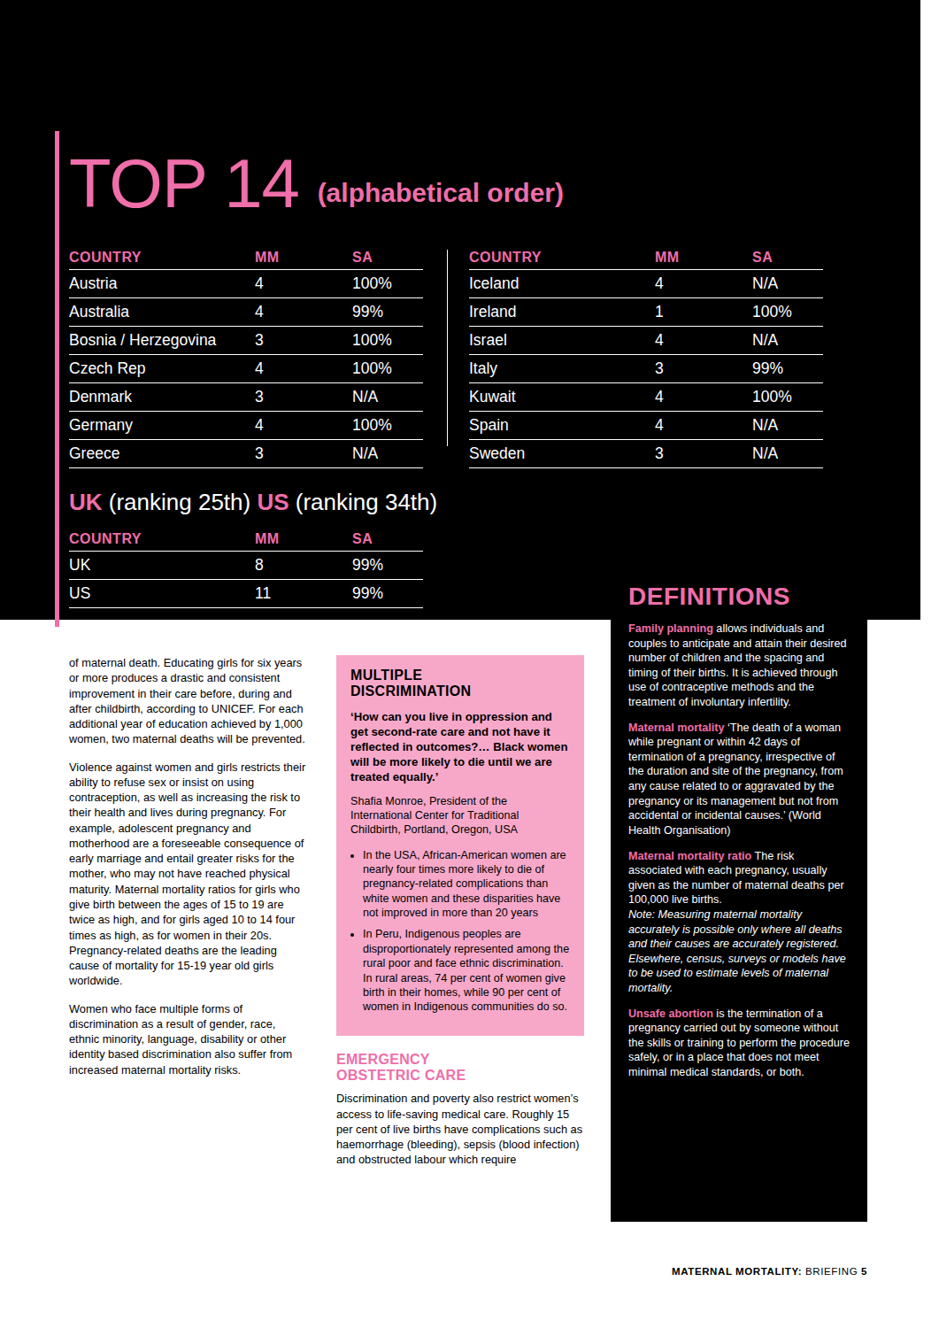TOP 14 (alphabetical order)
| COUNTRY | MM | SA |
| --- | --- | --- |
| Austria | 4 | 100% |
| Australia | 4 | 99% |
| Bosnia / Herzegovina | 3 | 100% |
| Czech Rep | 4 | 100% |
| Denmark | 3 | N/A |
| Germany | 4 | 100% |
| Greece | 3 | N/A |
| COUNTRY | MM | SA |
| --- | --- | --- |
| Iceland | 4 | N/A |
| Ireland | 1 | 100% |
| Israel | 4 | N/A |
| Italy | 3 | 99% |
| Kuwait | 4 | 100% |
| Spain | 4 | N/A |
| Sweden | 3 | N/A |
UK (ranking 25th) US (ranking 34th)
| COUNTRY | MM | SA |
| --- | --- | --- |
| UK | 8 | 99% |
| US | 11 | 99% |
DEFINITIONS
Family planning allows individuals and couples to anticipate and attain their desired number of children and the spacing and timing of their births. It is achieved through use of contraceptive methods and the treatment of involuntary infertility.
Maternal mortality ‘The death of a woman while pregnant or within 42 days of termination of a pregnancy, irrespective of the duration and site of the pregnancy, from any cause related to or aggravated by the pregnancy or its management but not from accidental or incidental causes.’ (World Health Organisation)
Maternal mortality ratio The risk associated with each pregnancy, usually given as the number of maternal deaths per 100,000 live births.
Note: Measuring maternal mortality accurately is possible only where all deaths and their causes are accurately registered. Elsewhere, census, surveys or models have to be used to estimate levels of maternal mortality.
Unsafe abortion is the termination of a pregnancy carried out by someone without the skills or training to perform the procedure safely, or in a place that does not meet minimal medical standards, or both.
of maternal death. Educating girls for six years or more produces a drastic and consistent improvement in their care before, during and after childbirth, according to UNICEF. For each additional year of education achieved by 1,000 women, two maternal deaths will be prevented.
Violence against women and girls restricts their ability to refuse sex or insist on using contraception, as well as increasing the risk to their health and lives during pregnancy. For example, adolescent pregnancy and motherhood are a foreseeable consequence of early marriage and entail greater risks for the mother, who may not have reached physical maturity. Maternal mortality ratios for girls who give birth between the ages of 15 to 19 are twice as high, and for girls aged 10 to 14 four times as high, as for women in their 20s. Pregnancy-related deaths are the leading cause of mortality for 15-19 year old girls worldwide.
Women who face multiple forms of discrimination as a result of gender, race, ethnic minority, language, disability or other identity based discrimination also suffer from increased maternal mortality risks.
MULTIPLE
DISCRIMINATION
‘How can you live in oppression and get second-rate care and not have it reflected in outcomes?… Black women will be more likely to die until we are treated equally.’
Shafia Monroe, President of the International Center for Traditional Childbirth, Portland, Oregon, USA
In the USA, African-American women are nearly four times more likely to die of pregnancy-related complications than white women and these disparities have not improved in more than 20 years
In Peru, Indigenous peoples are disproportionately represented among the rural poor and face ethnic discrimination. In rural areas, 74 per cent of women give birth in their homes, while 90 per cent of women in Indigenous communities do so.
EMERGENCY
OBSTETRIC CARE
Discrimination and poverty also restrict women’s access to life-saving medical care. Roughly 15 per cent of live births have complications such as haemorrhage (bleeding), sepsis (blood infection) and obstructed labour which require
MATERNAL MORTALITY: BRIEFING 5